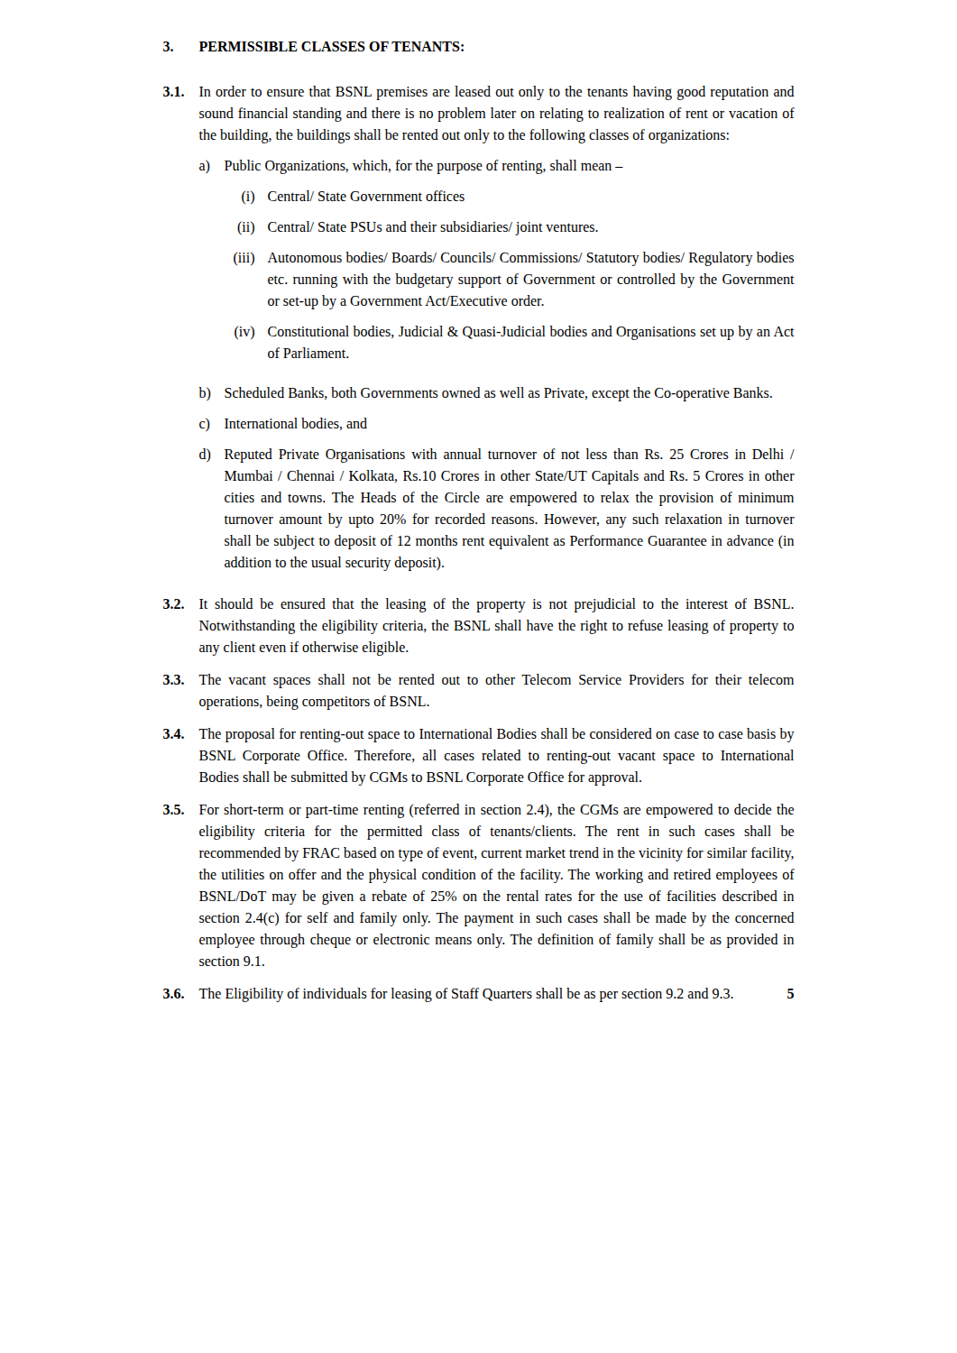3.
Permissible Classes of Tenants:
3.1.
In order to ensure that BSNL premises are leased out only to the tenants having good reputation and sound financial standing and there is no problem later on relating to realization of rent or vacation of the building, the buildings shall be rented out only to the following classes of organizations:
a) Public Organizations, which, for the purpose of renting, shall mean –
(i) Central/ State Government offices
(ii) Central/ State PSUs and their subsidiaries/ joint ventures.
(iii) Autonomous bodies/ Boards/ Councils/ Commissions/ Statutory bodies/ Regulatory bodies etc. running with the budgetary support of Government or controlled by the Government or set-up by a Government Act/Executive order.
(iv) Constitutional bodies, Judicial & Quasi-Judicial bodies and Organisations set up by an Act of Parliament.
b) Scheduled Banks, both Governments owned as well as Private, except the Co-operative Banks.
c) International bodies, and
d) Reputed Private Organisations with annual turnover of not less than Rs. 25 Crores in Delhi / Mumbai / Chennai / Kolkata, Rs.10 Crores in other State/UT Capitals and Rs. 5 Crores in other cities and towns. The Heads of the Circle are empowered to relax the provision of minimum turnover amount by upto 20% for recorded reasons. However, any such relaxation in turnover shall be subject to deposit of 12 months rent equivalent as Performance Guarantee in advance (in addition to the usual security deposit).
3.2.
It should be ensured that the leasing of the property is not prejudicial to the interest of BSNL. Notwithstanding the eligibility criteria, the BSNL shall have the right to refuse leasing of property to any client even if otherwise eligible.
3.3.
The vacant spaces shall not be rented out to other Telecom Service Providers for their telecom operations, being competitors of BSNL.
3.4.
The proposal for renting-out space to International Bodies shall be considered on case to case basis by BSNL Corporate Office. Therefore, all cases related to renting-out vacant space to International Bodies shall be submitted by CGMs to BSNL Corporate Office for approval.
3.5.
For short-term or part-time renting (referred in section 2.4), the CGMs are empowered to decide the eligibility criteria for the permitted class of tenants/clients. The rent in such cases shall be recommended by FRAC based on type of event, current market trend in the vicinity for similar facility, the utilities on offer and the physical condition of the facility. The working and retired employees of BSNL/DoT may be given a rebate of 25% on the rental rates for the use of facilities described in section 2.4(c) for self and family only. The payment in such cases shall be made by the concerned employee through cheque or electronic means only. The definition of family shall be as provided in section 9.1.
3.6.
The Eligibility of individuals for leasing of Staff Quarters shall be as per section 9.2 and 9.3.
5